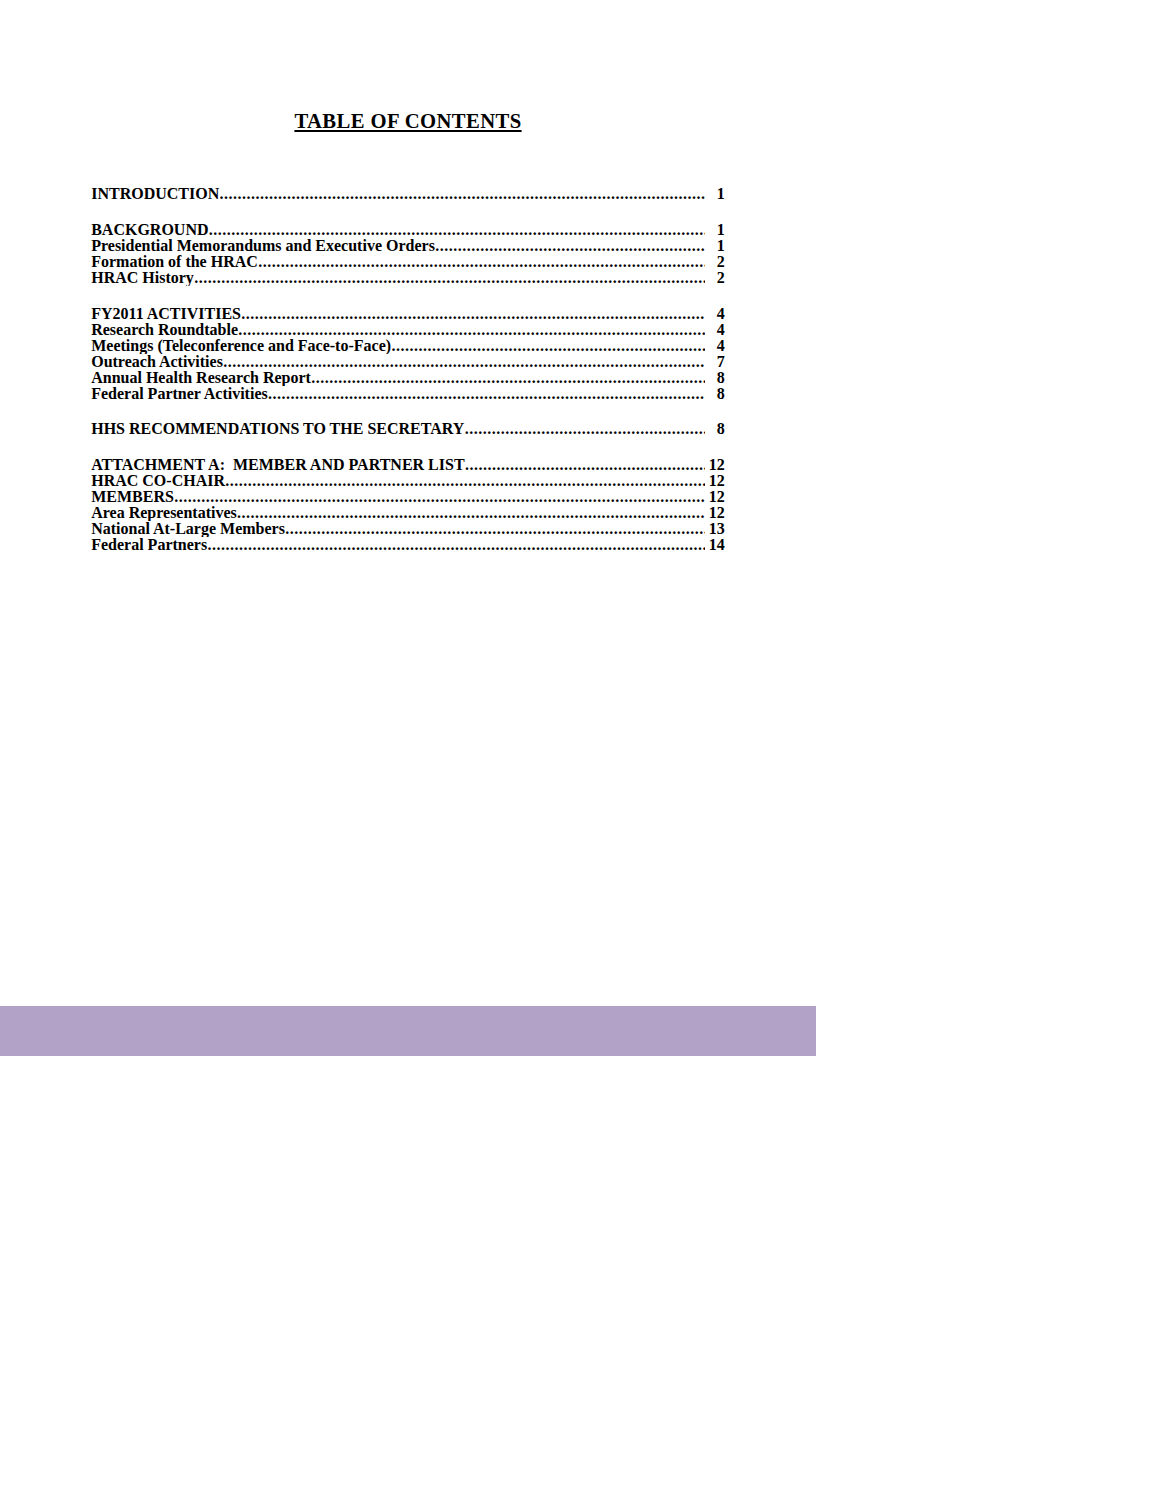TABLE OF CONTENTS
INTRODUCTION .................................................................................................................................. 1
BACKGROUND ..................................................................................................................................... 1
Presidential Memorandums and Executive Orders ............................................................................. 1
Formation of the HRAC ....................................................................................................................... 2
HRAC History ..................................................................................................................................... 2
FY2011 ACTIVITIES ............................................................................................................................. 4
Research Roundtable ............................................................................................................................ 4
Meetings (Teleconference and Face-to-Face) ....................................................................................... 4
Outreach Activities .............................................................................................................................. 7
Annual Health Research Report ......................................................................................................... 8
Federal Partner Activities .................................................................................................................... 8
HHS RECOMMENDATIONS TO THE SECRETARY ..................................................................... 8
ATTACHMENT A: MEMBER AND PARTNER LIST .................................................................... 12
HRAC CO-CHAIR .............................................................................................................................. 12
MEMBERS ............................................................................................................................................. 12
Area Representatives ............................................................................................................................ 12
National At-Large Members ................................................................................................................ 13
Federal Partners ................................................................................................................................. 14